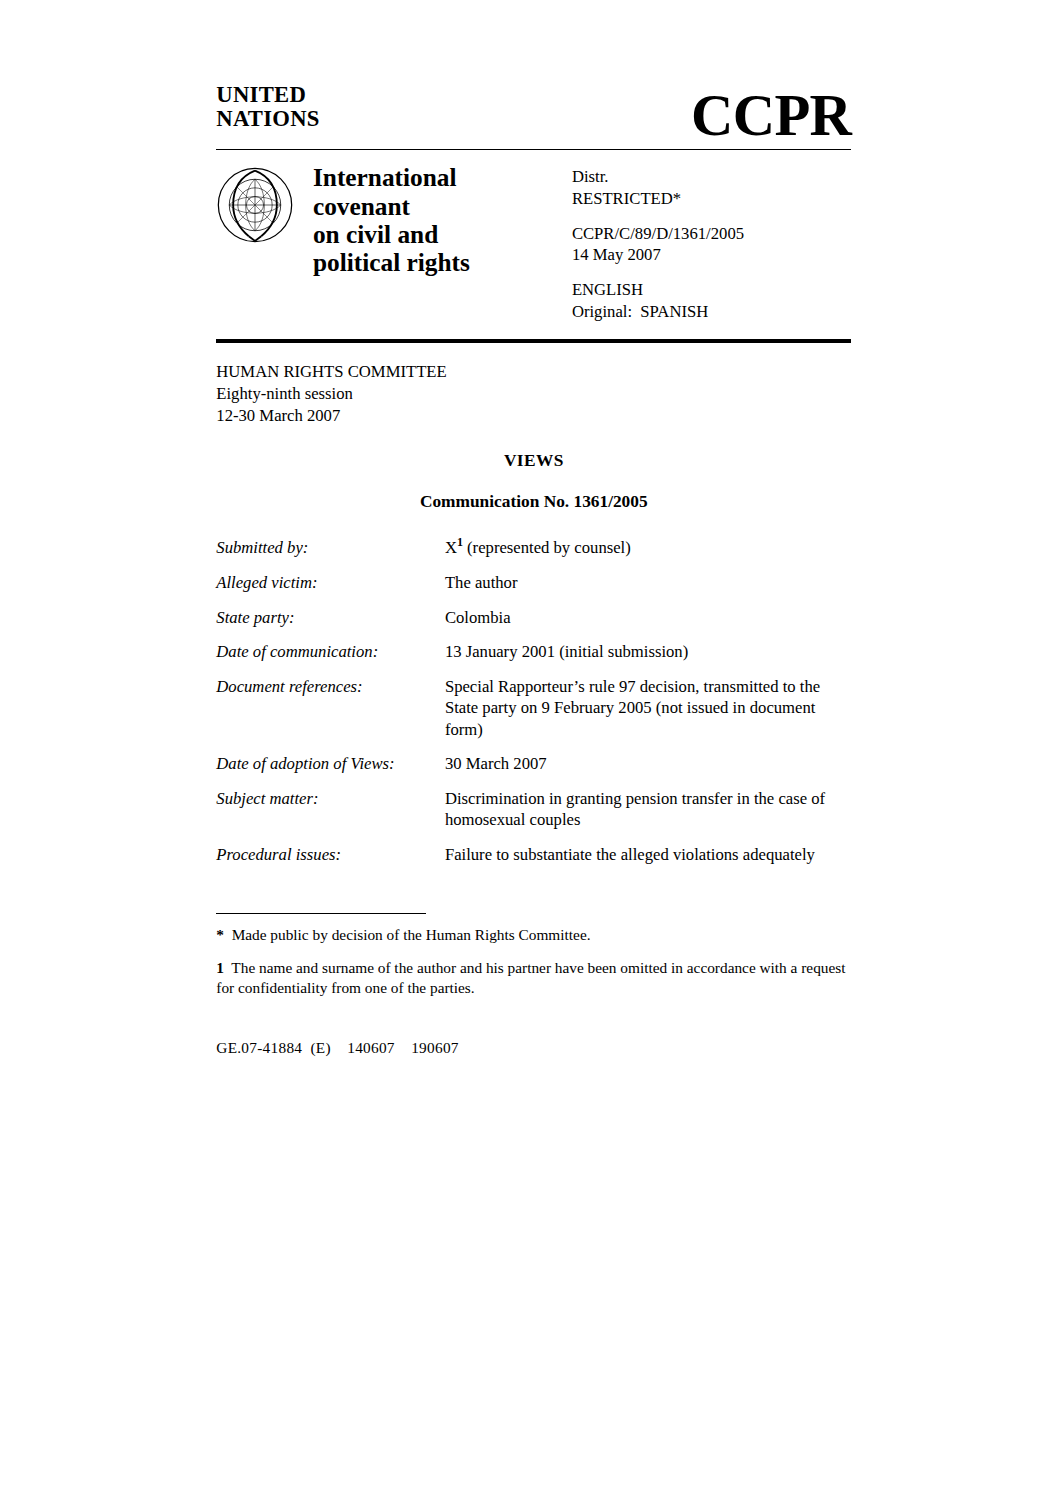UNITED NATIONS
CCPR
International covenant
on civil and
political rights
Distr.
RESTRICTED*
CCPR/C/89/D/1361/2005
14 May 2007
ENGLISH
Original: SPANISH
HUMAN RIGHTS COMMITTEE
Eighty-ninth session
12-30 March 2007
VIEWS
Communication No. 1361/2005
| Submitted by: | X 1 (represented by counsel) |
| Alleged victim: | The author |
| State party: | Colombia |
| Date of communication: | 13 January 2001 (initial submission) |
| Document references: | Special Rapporteur’s rule 97 decision, transmitted to the State party on 9 February 2005 (not issued in document form) |
| Date of adoption of Views: | 30 March 2007 |
| Subject matter: | Discrimination in granting pension transfer in the case of homosexual couples |
| Procedural issues: | Failure to substantiate the alleged violations adequately |
* Made public by decision of the Human Rights Committee.
1 The name and surname of the author and his partner have been omitted in accordance with a request for confidentiality from one of the parties.
GE.07-41884 (E) 140607 190607